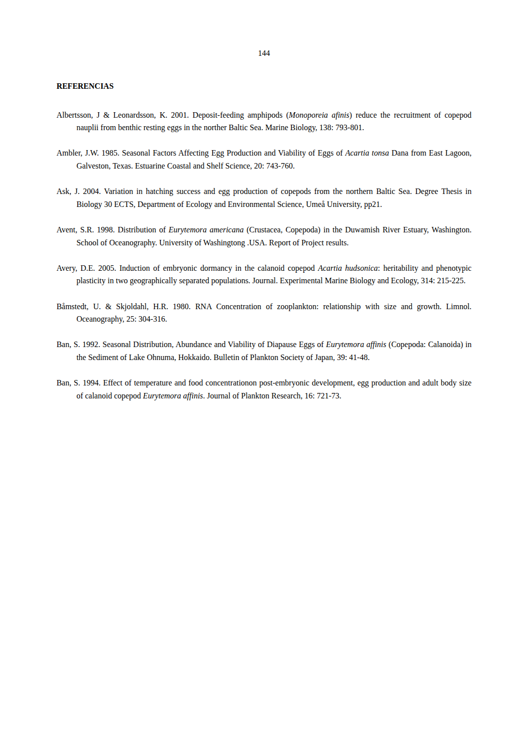144
REFERENCIAS
Albertsson, J & Leonardsson, K. 2001. Deposit-feeding amphipods (Monoporeia afinis) reduce the recruitment of copepod nauplii from benthic resting eggs in the norther Baltic Sea. Marine Biology, 138: 793-801.
Ambler, J.W. 1985. Seasonal Factors Affecting Egg Production and Viability of Eggs of Acartia tonsa Dana from East Lagoon, Galveston, Texas. Estuarine Coastal and Shelf Science, 20: 743-760.
Ask, J. 2004. Variation in hatching success and egg production of copepods from the northern Baltic Sea. Degree Thesis in Biology 30 ECTS, Department of Ecology and Environmental Science, Umeå University, pp21.
Avent, S.R. 1998. Distribution of Eurytemora americana (Crustacea, Copepoda) in the Duwamish River Estuary, Washington. School of Oceanography. University of Washingtong .USA. Report of Project results.
Avery, D.E. 2005. Induction of embryonic dormancy in the calanoid copepod Acartia hudsonica: heritability and phenotypic plasticity in two geographically separated populations. Journal. Experimental Marine Biology and Ecology, 314: 215-225.
Båmstedt, U. & Skjoldahl, H.R. 1980. RNA Concentration of zooplankton: relationship with size and growth. Limnol. Oceanography, 25: 304-316.
Ban, S. 1992. Seasonal Distribution, Abundance and Viability of Diapause Eggs of Eurytemora affinis (Copepoda: Calanoida) in the Sediment of Lake Ohnuma, Hokkaido. Bulletin of Plankton Society of Japan, 39: 41-48.
Ban, S. 1994. Effect of temperature and food concentrationon post-embryonic development, egg production and adult body size of calanoid copepod Eurytemora affinis. Journal of Plankton Research, 16: 721-73.